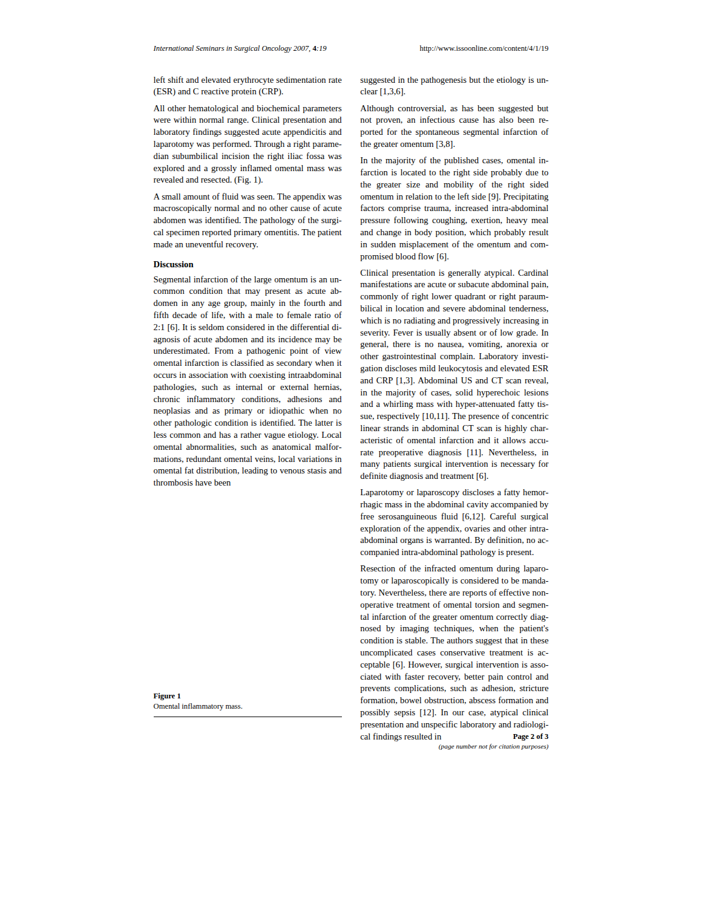International Seminars in Surgical Oncology 2007, 4:19
http://www.issoonline.com/content/4/1/19
left shift and elevated erythrocyte sedimentation rate (ESR) and C reactive protein (CRP).
All other hematological and biochemical parameters were within normal range. Clinical presentation and laboratory findings suggested acute appendicitis and laparotomy was performed. Through a right paramedian subumbilical incision the right iliac fossa was explored and a grossly inflamed omental mass was revealed and resected. (Fig. 1).
A small amount of fluid was seen. The appendix was macroscopically normal and no other cause of acute abdomen was identified. The pathology of the surgical specimen reported primary omentitis. The patient made an uneventful recovery.
Discussion
Segmental infarction of the large omentum is an uncommon condition that may present as acute abdomen in any age group, mainly in the fourth and fifth decade of life, with a male to female ratio of 2:1 [6]. It is seldom considered in the differential diagnosis of acute abdomen and its incidence may be underestimated. From a pathogenic point of view omental infarction is classified as secondary when it occurs in association with coexisting intraabdominal pathologies, such as internal or external hernias, chronic inflammatory conditions, adhesions and neoplasias and as primary or idiopathic when no other pathologic condition is identified. The latter is less common and has a rather vague etiology. Local omental abnormalities, such as anatomical malformations, redundant omental veins, local variations in omental fat distribution, leading to venous stasis and thrombosis have been
Figure 1 Omental inflammatory mass.
suggested in the pathogenesis but the etiology is unclear [1,3,6].
Although controversial, as has been suggested but not proven, an infectious cause has also been reported for the spontaneous segmental infarction of the greater omentum [3,8].
In the majority of the published cases, omental infarction is located to the right side probably due to the greater size and mobility of the right sided omentum in relation to the left side [9]. Precipitating factors comprise trauma, increased intra-abdominal pressure following coughing, exertion, heavy meal and change in body position, which probably result in sudden misplacement of the omentum and compromised blood flow [6].
Clinical presentation is generally atypical. Cardinal manifestations are acute or subacute abdominal pain, commonly of right lower quadrant or right paraumbilical in location and severe abdominal tenderness, which is no radiating and progressively increasing in severity. Fever is usually absent or of low grade. In general, there is no nausea, vomiting, anorexia or other gastrointestinal complain. Laboratory investigation discloses mild leukocytosis and elevated ESR and CRP [1,3]. Abdominal US and CT scan reveal, in the majority of cases, solid hyperechoic lesions and a whirling mass with hyper-attenuated fatty tissue, respectively [10,11]. The presence of concentric linear strands in abdominal CT scan is highly characteristic of omental infarction and it allows accurate preoperative diagnosis [11]. Nevertheless, in many patients surgical intervention is necessary for definite diagnosis and treatment [6].
Laparotomy or laparoscopy discloses a fatty hemorrhagic mass in the abdominal cavity accompanied by free serosanguineous fluid [6,12]. Careful surgical exploration of the appendix, ovaries and other intra-abdominal organs is warranted. By definition, no accompanied intra-abdominal pathology is present.
Resection of the infracted omentum during laparotomy or laparoscopically is considered to be mandatory. Nevertheless, there are reports of effective non-operative treatment of omental torsion and segmental infarction of the greater omentum correctly diagnosed by imaging techniques, when the patient's condition is stable. The authors suggest that in these uncomplicated cases conservative treatment is acceptable [6]. However, surgical intervention is associated with faster recovery, better pain control and prevents complications, such as adhesion, stricture formation, bowel obstruction, abscess formation and possibly sepsis [12]. In our case, atypical clinical presentation and unspecific laboratory and radiological findings resulted in
Page 2 of 3
(page number not for citation purposes)